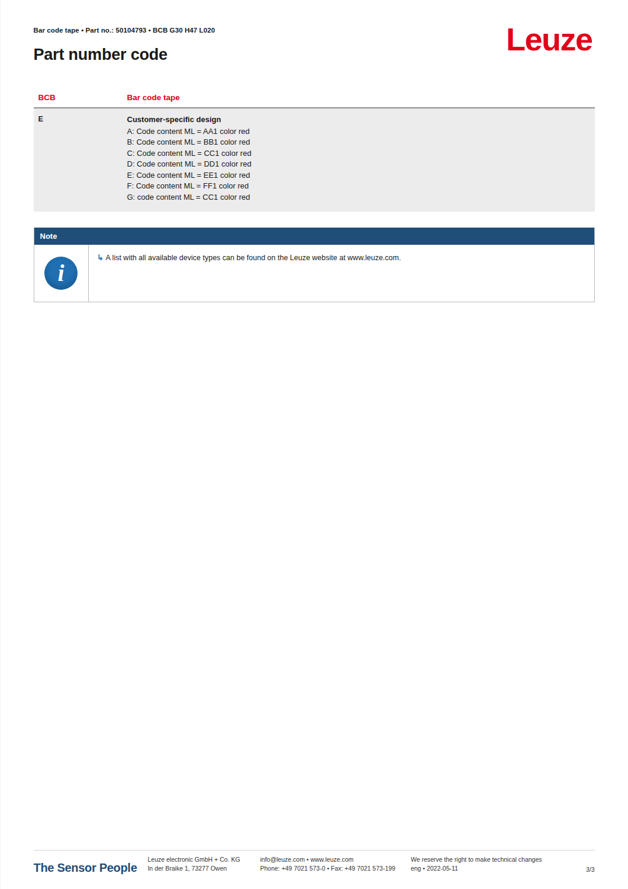Bar code tape • Part no.: 50104793 • BCB G30 H47 L020
Part number code
Leuze
| BCB | Bar code tape |
| --- | --- |
| E | Customer-specific design A: Code content ML = AA1 color red B: Code content ML = BB1 color red C: Code content ML = CC1 color red D: Code content ML = DD1 color red E: Code content ML = EE1 color red F: Code content ML = FF1 color red G: code content ML = CC1 color red |
Note
i
↳A list with all available device types can be found on the Leuze website at www.leuze.com.
The Sensor People
Leuze electronic GmbH + Co. KG
In der Braike 1, 73277 Owen
info@leuze.com • www.leuze.com
Phone: +49 7021 573-0 • Fax: +49 7021 573-199
We reserve the right to make technical changes
eng • 2022-05-11
3/3